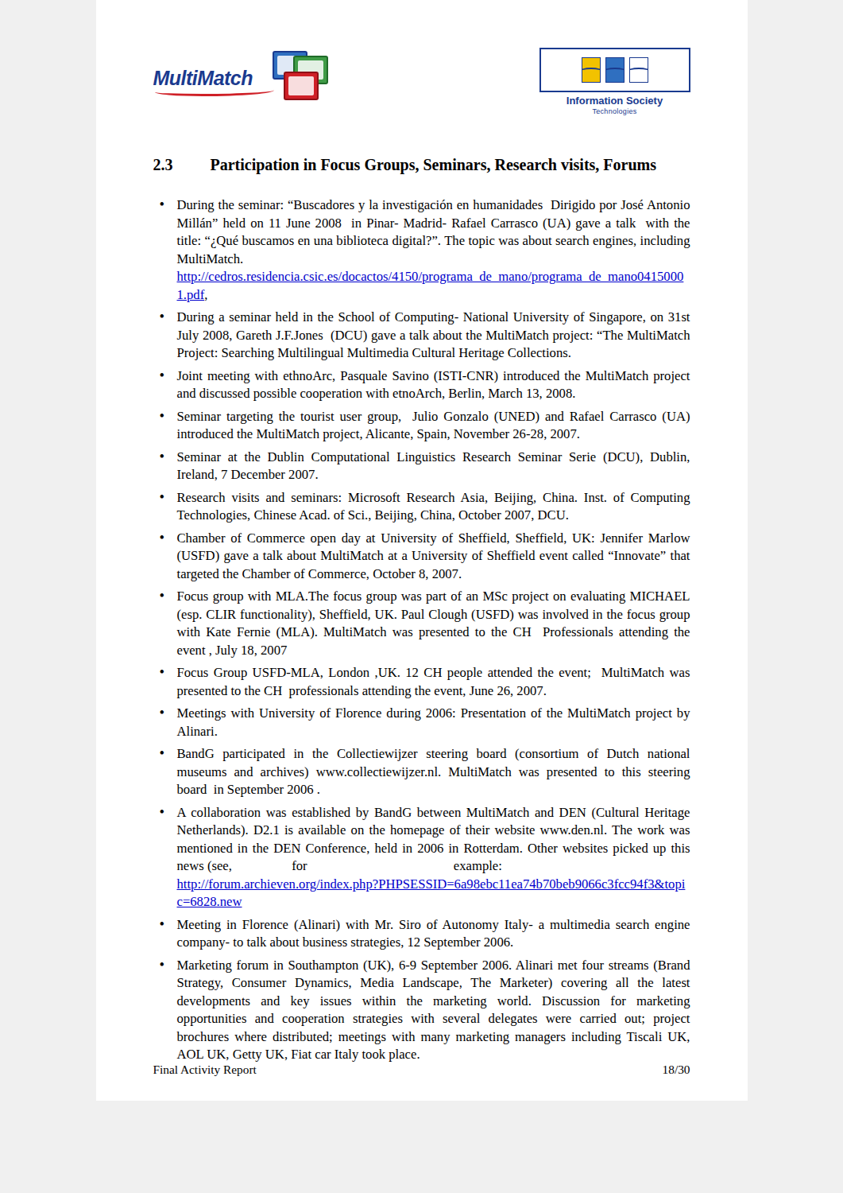MultiMatch
Information Society
Technologies
2.3 Participation in Focus Groups, Seminars, Research visits, Forums
During the seminar: “Buscadores y la investigación en humanidades Dirigido por José Antonio Millán” held on 11 June 2008 in Pinar- Madrid- Rafael Carrasco (UA) gave a talk with the title: “¿Qué buscamos en una biblioteca digital?”. The topic was about search engines, including MultiMatch.
http://cedros.residencia.csic.es/docactos/4150/programa_de_mano/programa_de_mano04150001.pdf,
During a seminar held in the School of Computing- National University of Singapore, on 31st July 2008, Gareth J.F.Jones (DCU) gave a talk about the MultiMatch project: “The MultiMatch Project: Searching Multilingual Multimedia Cultural Heritage Collections.
Joint meeting with ethnoArc, Pasquale Savino (ISTI-CNR) introduced the MultiMatch project and discussed possible cooperation with etnoArch, Berlin, March 13, 2008.
Seminar targeting the tourist user group, Julio Gonzalo (UNED) and Rafael Carrasco (UA) introduced the MultiMatch project, Alicante, Spain, November 26-28, 2007.
Seminar at the Dublin Computational Linguistics Research Seminar Serie (DCU), Dublin, Ireland, 7 December 2007.
Research visits and seminars: Microsoft Research Asia, Beijing, China. Inst. of Computing Technologies, Chinese Acad. of Sci., Beijing, China, October 2007, DCU.
Chamber of Commerce open day at University of Sheffield, Sheffield, UK: Jennifer Marlow (USFD) gave a talk about MultiMatch at a University of Sheffield event called “Innovate” that targeted the Chamber of Commerce, October 8, 2007.
Focus group with MLA.The focus group was part of an MSc project on evaluating MICHAEL (esp. CLIR functionality), Sheffield, UK. Paul Clough (USFD) was involved in the focus group with Kate Fernie (MLA). MultiMatch was presented to the CH Professionals attending the event , July 18, 2007
Focus Group USFD-MLA, London ,UK. 12 CH people attended the event; MultiMatch was presented to the CH professionals attending the event, June 26, 2007.
Meetings with University of Florence during 2006: Presentation of the MultiMatch project by Alinari.
BandG participated in the Collectiewijzer steering board (consortium of Dutch national museums and archives) www.collectiewijzer.nl. MultiMatch was presented to this steering board in September 2006 .
A collaboration was established by BandG between MultiMatch and DEN (Cultural Heritage Netherlands). D2.1 is available on the homepage of their website www.den.nl. The work was mentioned in the DEN Conference, held in 2006 in Rotterdam. Other websites picked up this news (see,for example:
http://forum.archieven.org/index.php?PHPSESSID=6a98ebc11ea74b70beb9066c3fcc94f3&topic=6828.new
Meeting in Florence (Alinari) with Mr. Siro of Autonomy Italy- a multimedia search engine company- to talk about business strategies, 12 September 2006.
Marketing forum in Southampton (UK), 6-9 September 2006. Alinari met four streams (Brand Strategy, Consumer Dynamics, Media Landscape, The Marketer) covering all the latest developments and key issues within the marketing world. Discussion for marketing opportunities and cooperation strategies with several delegates were carried out; project brochures where distributed; meetings with many marketing managers including Tiscali UK, AOL UK, Getty UK, Fiat car Italy took place.
Final Activity Report 18/30